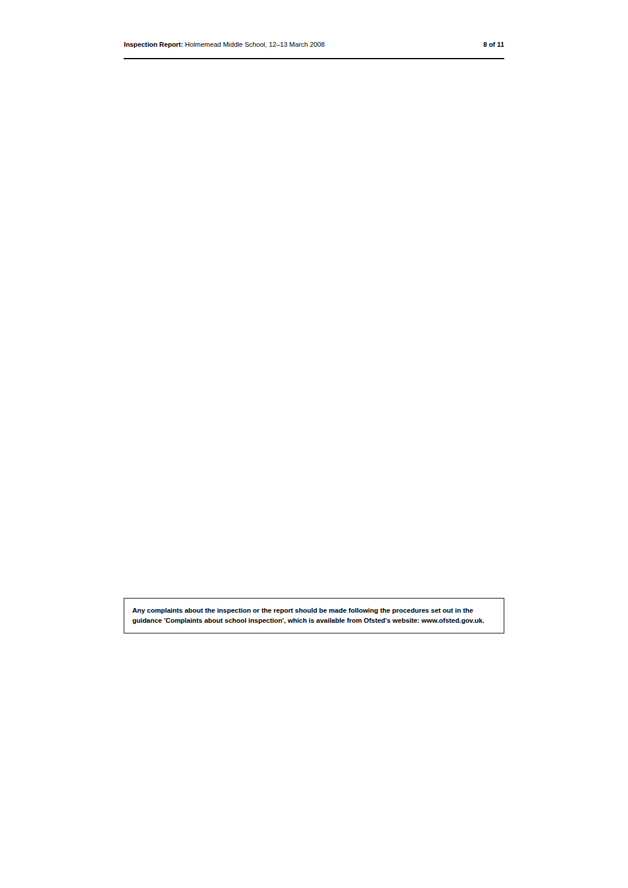Inspection Report: Holmemead Middle School, 12–13 March 2008
8 of 11
Any complaints about the inspection or the report should be made following the procedures set out in the guidance 'Complaints about school inspection', which is available from Ofsted's website: www.ofsted.gov.uk.